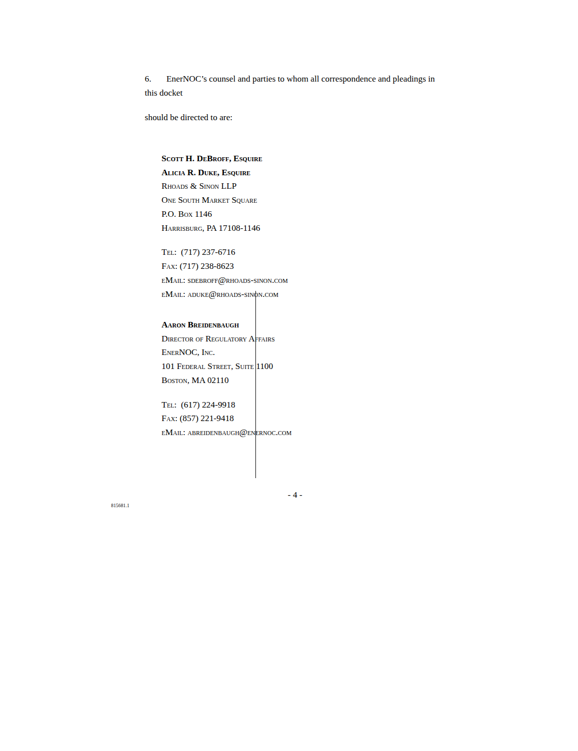6. EnerNOC’s counsel and parties to whom all correspondence and pleadings in this docket
should be directed to are:
Scott H. DeBroff, Esquire
Alicia R. Duke, Esquire
Rhoads & Sinon LLP
One South Market Square
P.O. Box 1146
Harrisburg, PA 17108-1146
Tel: (717) 237-6716
Fax: (717) 238-8623
eMail: sdebroff@rhoads-sinon.com
eMail: aduke@rhoads-sinon.com
Aaron Breidenbaugh
Director of Regulatory Affairs
EnerNOC, Inc.
101 Federal Street, Suite 1100
Boston, MA 02110
Tel: (617) 224-9918
Fax: (857) 221-9418
eMail: abreidenbaugh@enernoc.com
- 4 -
815681.1